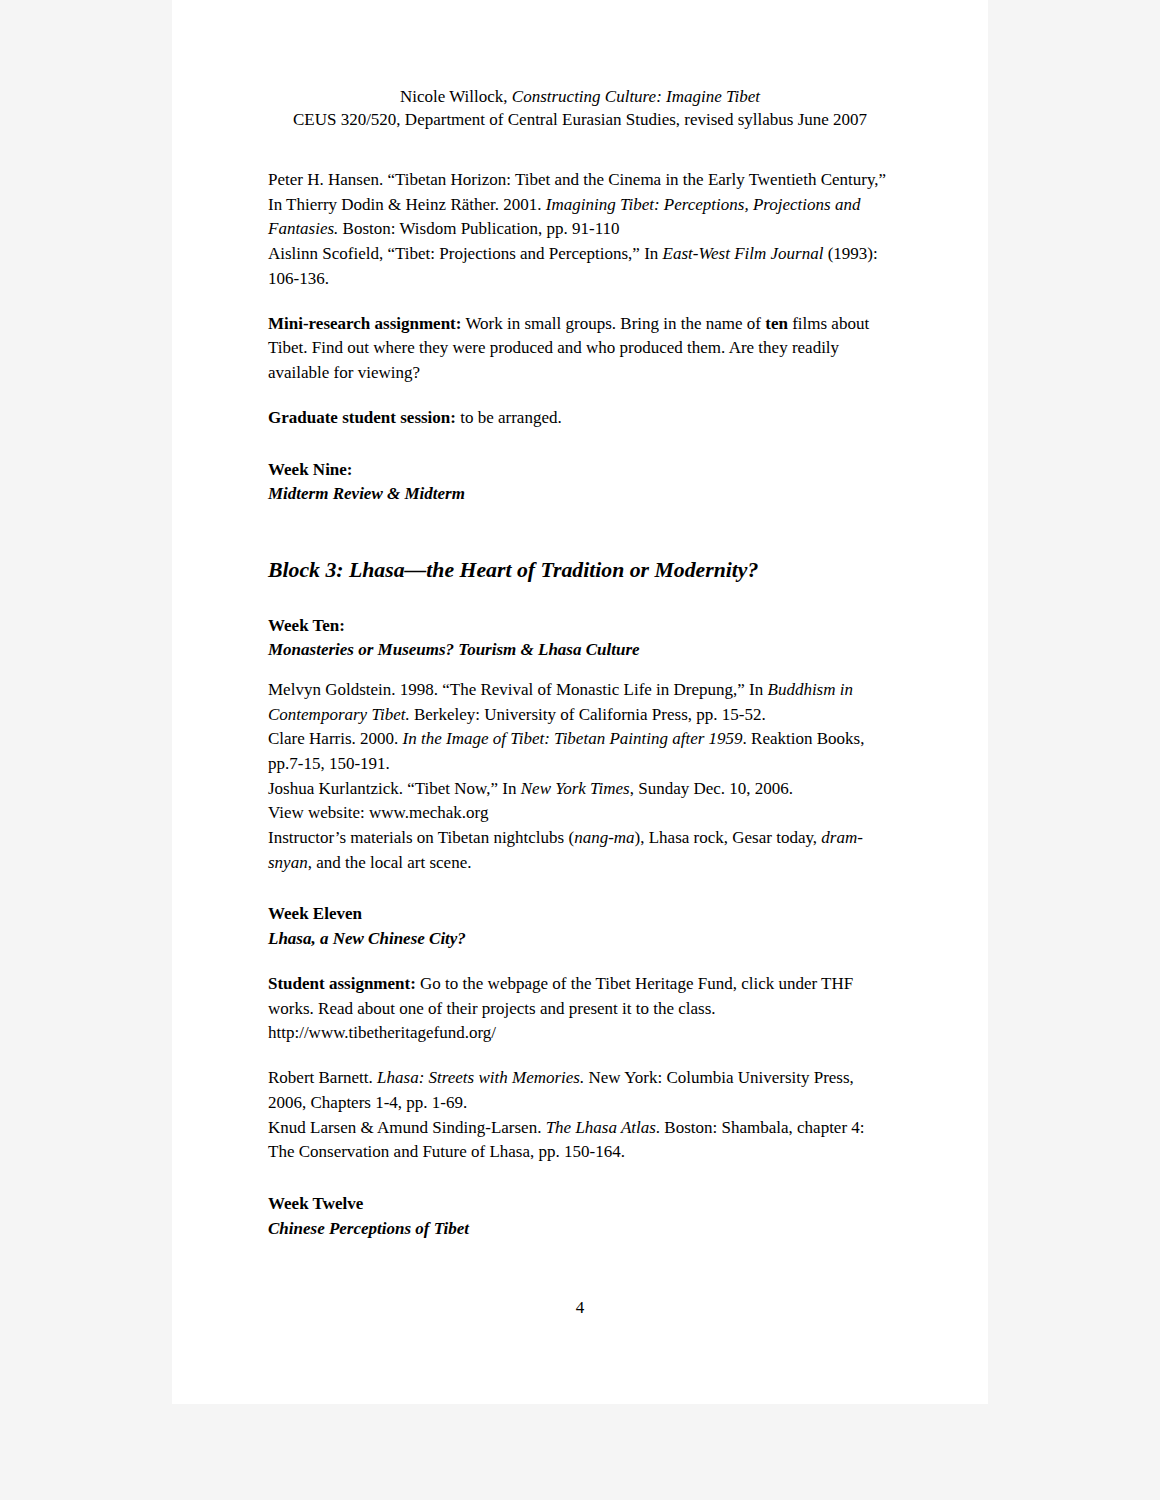Nicole Willock, Constructing Culture: Imagine Tibet
CEUS 320/520, Department of Central Eurasian Studies, revised syllabus June 2007
Peter H. Hansen. “Tibetan Horizon: Tibet and the Cinema in the Early Twentieth Century,” In Thierry Dodin & Heinz Räther. 2001. Imagining Tibet: Perceptions, Projections and Fantasies. Boston: Wisdom Publication, pp. 91-110
Aislinn Scofield, “Tibet: Projections and Perceptions,” In East-West Film Journal (1993): 106-136.
Mini-research assignment: Work in small groups. Bring in the name of ten films about Tibet. Find out where they were produced and who produced them. Are they readily available for viewing?
Graduate student session: to be arranged.
Week Nine:
Midterm Review & Midterm
Block 3: Lhasa—the Heart of Tradition or Modernity?
Week Ten:
Monasteries or Museums? Tourism & Lhasa Culture
Melvyn Goldstein. 1998. “The Revival of Monastic Life in Drepung,” In Buddhism in Contemporary Tibet. Berkeley: University of California Press, pp. 15-52.
Clare Harris. 2000. In the Image of Tibet: Tibetan Painting after 1959. Reaktion Books, pp.7-15, 150-191.
Joshua Kurlantzick. “Tibet Now,” In New York Times, Sunday Dec. 10, 2006.
View website: www.mechak.org
Instructor’s materials on Tibetan nightclubs (nang-ma), Lhasa rock, Gesar today, dram-snyan, and the local art scene.
Week Eleven
Lhasa, a New Chinese City?
Student assignment: Go to the webpage of the Tibet Heritage Fund, click under THF works. Read about one of their projects and present it to the class.
http://www.tibetheritagefund.org/
Robert Barnett. Lhasa: Streets with Memories. New York: Columbia University Press, 2006, Chapters 1-4, pp. 1-69.
Knud Larsen & Amund Sinding-Larsen. The Lhasa Atlas. Boston: Shambala, chapter 4: The Conservation and Future of Lhasa, pp. 150-164.
Week Twelve
Chinese Perceptions of Tibet
4